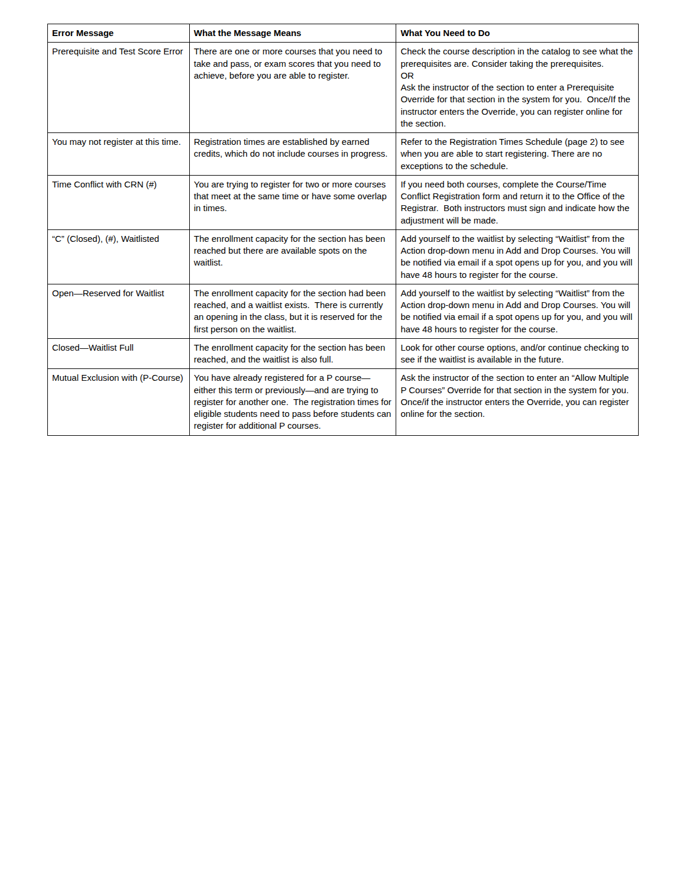| Error Message | What the Message Means | What You Need to Do |
| --- | --- | --- |
| Prerequisite and Test Score Error | There are one or more courses that you need to take and pass, or exam scores that you need to achieve, before you are able to register. | Check the course description in the catalog to see what the prerequisites are. Consider taking the prerequisites. OR Ask the instructor of the section to enter a Prerequisite Override for that section in the system for you. Once/If the instructor enters the Override, you can register online for the section. |
| You may not register at this time. | Registration times are established by earned credits, which do not include courses in progress. | Refer to the Registration Times Schedule (page 2) to see when you are able to start registering. There are no exceptions to the schedule. |
| Time Conflict with CRN (#) | You are trying to register for two or more courses that meet at the same time or have some overlap in times. | If you need both courses, complete the Course/Time Conflict Registration form and return it to the Office of the Registrar. Both instructors must sign and indicate how the adjustment will be made. |
| “C” (Closed), (#), Waitlisted | The enrollment capacity for the section has been reached but there are available spots on the waitlist. | Add yourself to the waitlist by selecting “Waitlist” from the Action drop-down menu in Add and Drop Courses. You will be notified via email if a spot opens up for you, and you will have 48 hours to register for the course. |
| Open—Reserved for Waitlist | The enrollment capacity for the section had been reached, and a waitlist exists. There is currently an opening in the class, but it is reserved for the first person on the waitlist. | Add yourself to the waitlist by selecting “Waitlist” from the Action drop-down menu in Add and Drop Courses. You will be notified via email if a spot opens up for you, and you will have 48 hours to register for the course. |
| Closed—Waitlist Full | The enrollment capacity for the section has been reached, and the waitlist is also full. | Look for other course options, and/or continue checking to see if the waitlist is available in the future. |
| Mutual Exclusion with (P-Course) | You have already registered for a P course—either this term or previously—and are trying to register for another one. The registration times for eligible students need to pass before students can register for additional P courses. | Ask the instructor of the section to enter an “Allow Multiple P Courses” Override for that section in the system for you. Once/if the instructor enters the Override, you can register online for the section. |